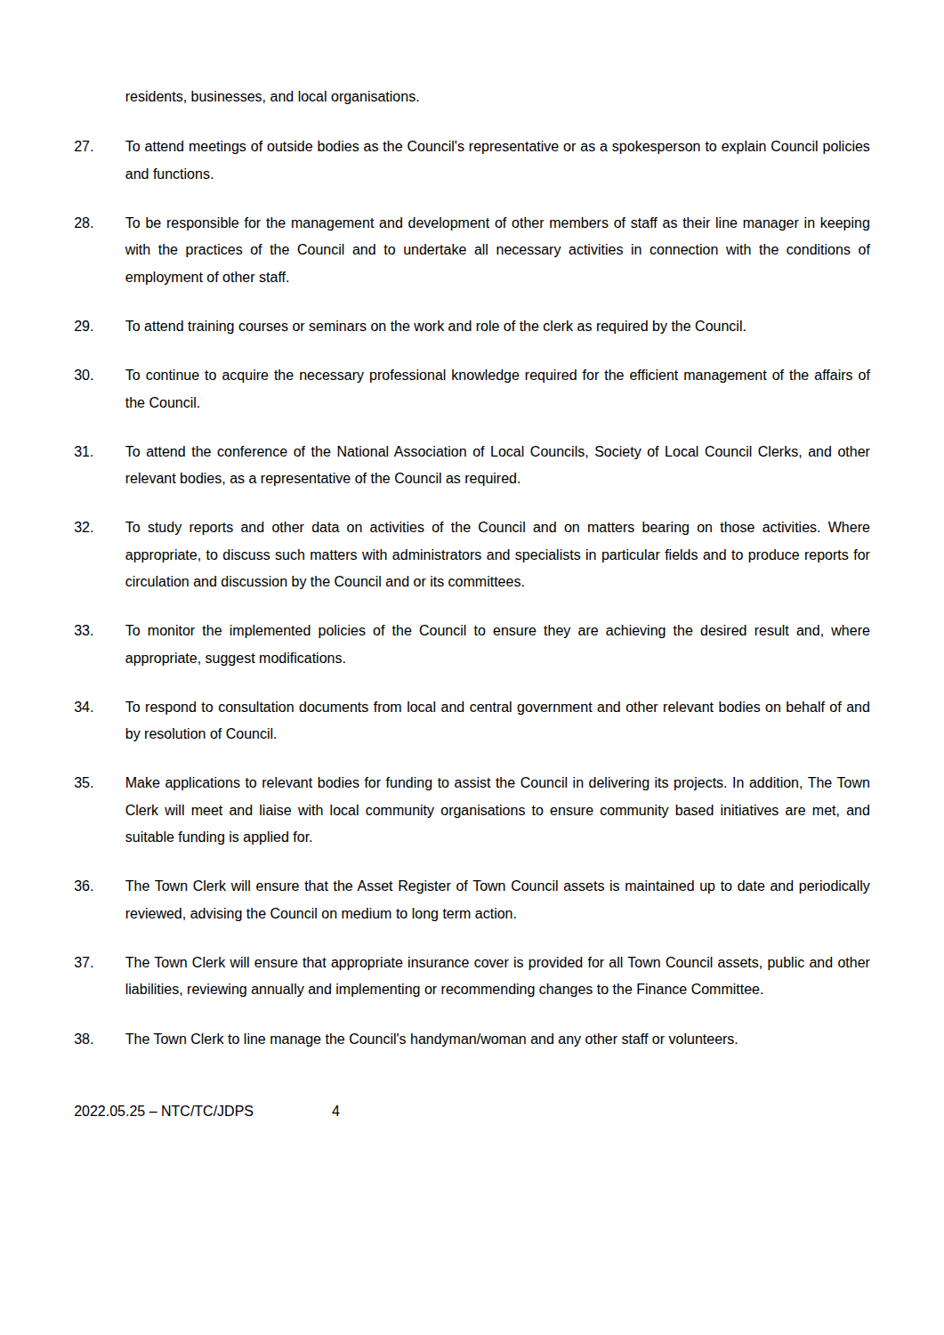residents, businesses, and local organisations.
27. To attend meetings of outside bodies as the Council's representative or as a spokesperson to explain Council policies and functions.
28. To be responsible for the management and development of other members of staff as their line manager in keeping with the practices of the Council and to undertake all necessary activities in connection with the conditions of employment of other staff.
29. To attend training courses or seminars on the work and role of the clerk as required by the Council.
30. To continue to acquire the necessary professional knowledge required for the efficient management of the affairs of the Council.
31. To attend the conference of the National Association of Local Councils, Society of Local Council Clerks, and other relevant bodies, as a representative of the Council as required.
32. To study reports and other data on activities of the Council and on matters bearing on those activities. Where appropriate, to discuss such matters with administrators and specialists in particular fields and to produce reports for circulation and discussion by the Council and or its committees.
33. To monitor the implemented policies of the Council to ensure they are achieving the desired result and, where appropriate, suggest modifications.
34. To respond to consultation documents from local and central government and other relevant bodies on behalf of and by resolution of Council.
35. Make applications to relevant bodies for funding to assist the Council in delivering its projects. In addition, The Town Clerk will meet and liaise with local community organisations to ensure community based initiatives are met, and suitable funding is applied for.
36. The Town Clerk will ensure that the Asset Register of Town Council assets is maintained up to date and periodically reviewed, advising the Council on medium to long term action.
37. The Town Clerk will ensure that appropriate insurance cover is provided for all Town Council assets, public and other liabilities, reviewing annually and implementing or recommending changes to the Finance Committee.
38. The Town Clerk to line manage the Council's handyman/woman and any other staff or volunteers.
2022.05.25 – NTC/TC/JDPS4